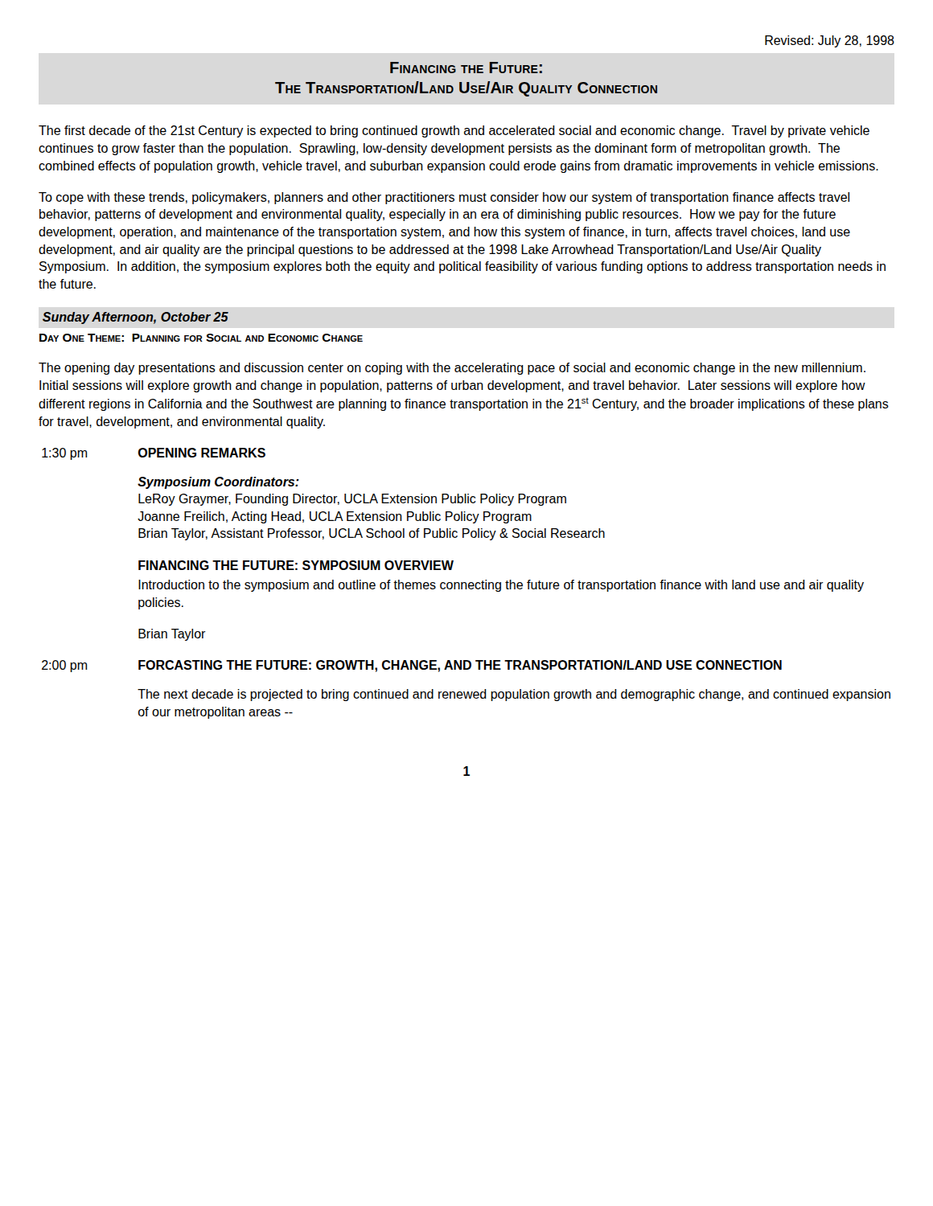Revised: July 28, 1998
Financing the Future:
The Transportation/Land Use/Air Quality Connection
The first decade of the 21st Century is expected to bring continued growth and accelerated social and economic change. Travel by private vehicle continues to grow faster than the population. Sprawling, low-density development persists as the dominant form of metropolitan growth. The combined effects of population growth, vehicle travel, and suburban expansion could erode gains from dramatic improvements in vehicle emissions.
To cope with these trends, policymakers, planners and other practitioners must consider how our system of transportation finance affects travel behavior, patterns of development and environmental quality, especially in an era of diminishing public resources. How we pay for the future development, operation, and maintenance of the transportation system, and how this system of finance, in turn, affects travel choices, land use development, and air quality are the principal questions to be addressed at the 1998 Lake Arrowhead Transportation/Land Use/Air Quality Symposium. In addition, the symposium explores both the equity and political feasibility of various funding options to address transportation needs in the future.
Sunday Afternoon, October 25
Day One Theme: Planning for Social and Economic Change
The opening day presentations and discussion center on coping with the accelerating pace of social and economic change in the new millennium. Initial sessions will explore growth and change in population, patterns of urban development, and travel behavior. Later sessions will explore how different regions in California and the Southwest are planning to finance transportation in the 21st Century, and the broader implications of these plans for travel, development, and environmental quality.
1:30 pm
OPENING REMARKS
Symposium Coordinators:
LeRoy Graymer, Founding Director, UCLA Extension Public Policy Program
Joanne Freilich, Acting Head, UCLA Extension Public Policy Program
Brian Taylor, Assistant Professor, UCLA School of Public Policy & Social Research
FINANCING THE FUTURE: SYMPOSIUM OVERVIEW
Introduction to the symposium and outline of themes connecting the future of transportation finance with land use and air quality policies.
Brian Taylor
2:00 pm
FORCASTING THE FUTURE: GROWTH, CHANGE, AND THE TRANSPORTATION/LAND USE CONNECTION
The next decade is projected to bring continued and renewed population growth and demographic change, and continued expansion of our metropolitan areas --
1